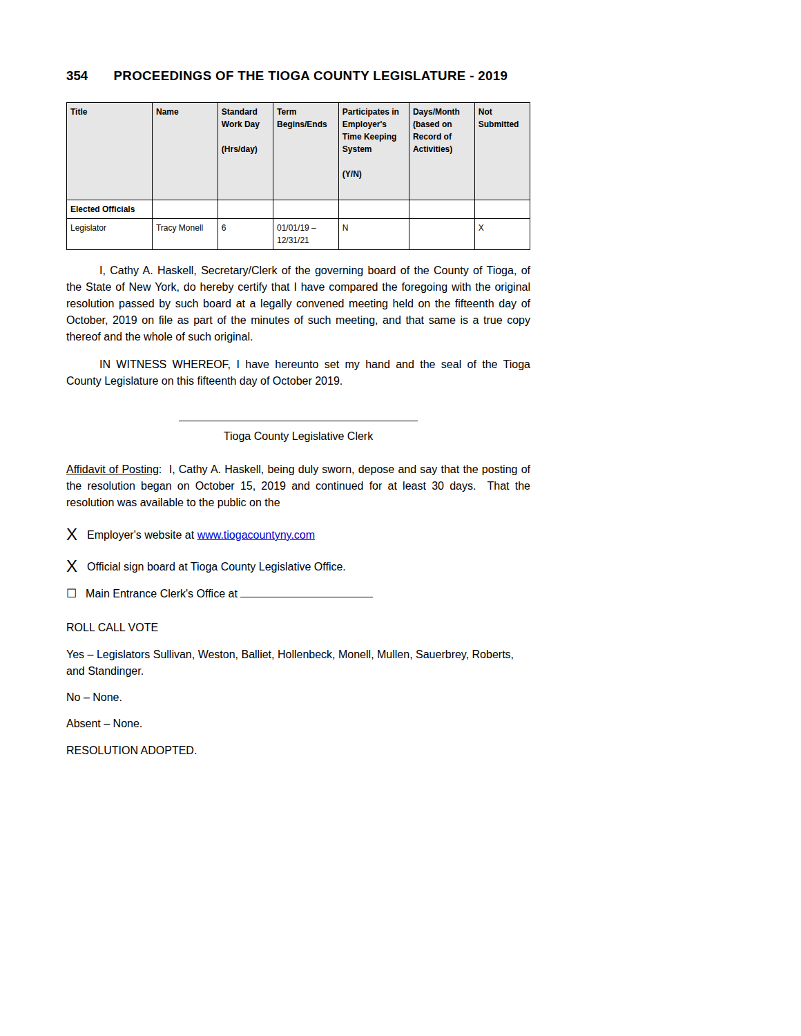354 PROCEEDINGS OF THE TIOGA COUNTY LEGISLATURE - 2019
| Title | Name | Standard Work Day (Hrs/day) | Term Begins/Ends | Participates in Employer's Time Keeping System (Y/N) | Days/Month (based on Record of Activities) | Not Submitted |
| --- | --- | --- | --- | --- | --- | --- |
| Elected Officials | | | | | | |
| Legislator | Tracy Monell | 6 | 01/01/19 – 12/31/21 | N | | X |
I, Cathy A. Haskell, Secretary/Clerk of the governing board of the County of Tioga, of the State of New York, do hereby certify that I have compared the foregoing with the original resolution passed by such board at a legally convened meeting held on the fifteenth day of October, 2019 on file as part of the minutes of such meeting, and that same is a true copy thereof and the whole of such original.
IN WITNESS WHEREOF, I have hereunto set my hand and the seal of the Tioga County Legislature on this fifteenth day of October 2019.
Tioga County Legislative Clerk
Affidavit of Posting: I, Cathy A. Haskell, being duly sworn, depose and say that the posting of the resolution began on October 15, 2019 and continued for at least 30 days. That the resolution was available to the public on the
X Employer's website at www.tiogacountyny.com
X Official sign board at Tioga County Legislative Office.
☐ Main Entrance Clerk's Office at
ROLL CALL VOTE
Yes – Legislators Sullivan, Weston, Balliet, Hollenbeck, Monell, Mullen, Sauerbrey, Roberts, and Standinger.
No – None.
Absent – None.
RESOLUTION ADOPTED.